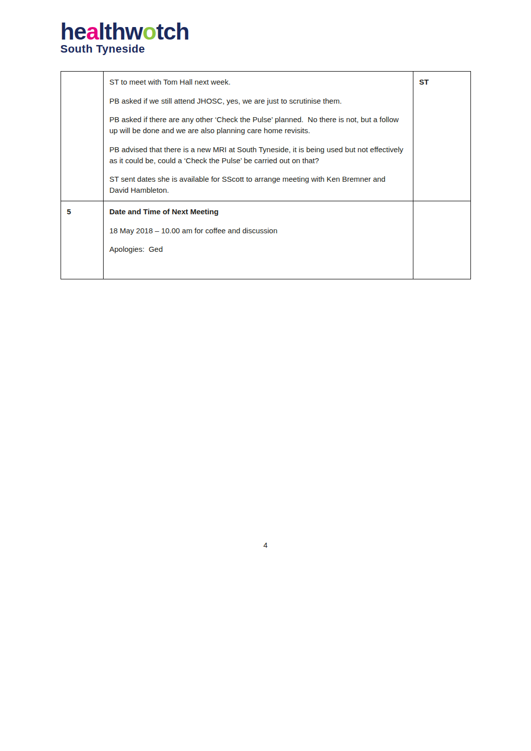healthwotch
South Tyneside
| | ST to meet with Tom Hall next week. PB asked if we still attend JHOSC, yes, we are just to scrutinise them. PB asked if there are any other ‘Check the Pulse’ planned. No there is not, but a follow up will be done and we are also planning care home revisits. PB advised that there is a new MRI at South Tyneside, it is being used but not effectively as it could be, could a ‘Check the Pulse’ be carried out on that? ST sent dates she is available for SScott to arrange meeting with Ken Bremner and David Hambleton. | ST |
| 5 | Date and Time of Next Meeting 18 May 2018 – 10.00 am for coffee and discussion Apologies: Ged | |
4